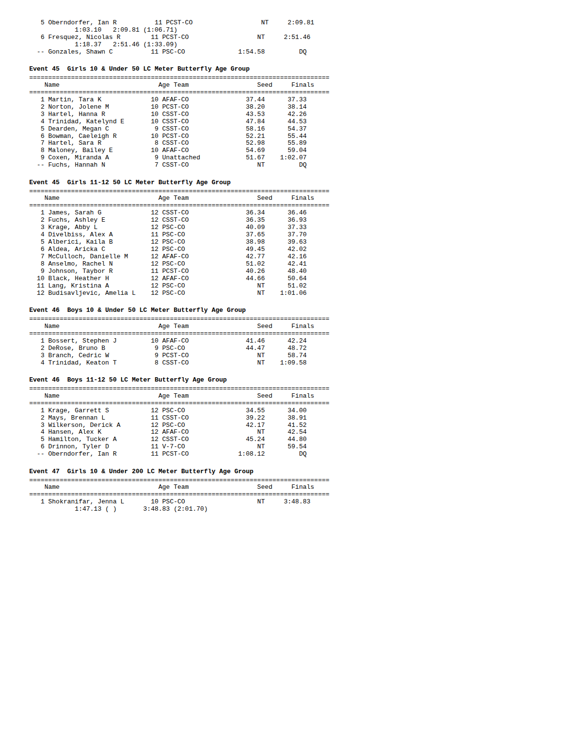5 Oberndorfer, Ian R          11 PCST-CO                  NT     2:09.81
            1:03.10   2:09.81 (1:06.71)
   6 Fresquez, Nicolas R        11 PCST-CO                  NT     2:51.46
            1:18.37   2:51.46 (1:33.09)
  -- Gonzales, Shawn C          11 PSC-CO              1:54.58         DQ
Event 45 Girls 10 & Under 50 LC Meter Butterfly Age Group
===============================================================================
    Name                          Age Team                  Seed     Finals
===============================================================================
   1 Martin, Tara K             10 AFAF-CO               37.44      37.33
   2 Norton, Jolene M           10 PCST-CO               38.20      38.14
   3 Hartel, Hanna R            10 CSST-CO               43.53      42.26
   4 Trinidad, Katelynd E       10 CSST-CO               47.84      44.53
   5 Dearden, Megan C            9 CSST-CO               58.16      54.37
   6 Bowman, Caeleigh R         10 PCST-CO               52.21      55.44
   7 Hartel, Sara R              8 CSST-CO               52.98      55.89
   8 Maloney, Bailey E          10 AFAF-CO               54.69      59.04
   9 Coxen, Miranda A            9 Unattached            51.67    1:02.07
  -- Fuchs, Hannah N             7 CSST-CO                  NT         DQ
Event 45 Girls 11-12 50 LC Meter Butterfly Age Group
===============================================================================
    Name                          Age Team                  Seed     Finals
===============================================================================
   1 James, Sarah G             12 CSST-CO               36.34      36.46
   2 Fuchs, Ashley E            12 CSST-CO               36.35      36.93
   3 Krage, Abby L              12 PSC-CO                40.09      37.33
   4 Divelbiss, Alex A          11 PSC-CO                37.65      37.70
   5 Alberici, Kaila B          12 PSC-CO                38.98      39.63
   6 Aldea, Aricka C            12 PSC-CO                49.45      42.02
   7 McCulloch, Danielle M      12 AFAF-CO               42.77      42.16
   8 Anselmo, Rachel N          12 PSC-CO                51.02      42.41
   9 Johnson, Taybor R          11 PCST-CO               40.26      48.40
  10 Black, Heather H           12 AFAF-CO               44.66      50.64
  11 Lang, Kristina A           12 PSC-CO                   NT      51.02
  12 Budisavljevic, Amelia L    12 PSC-CO                   NT    1:01.06
Event 46 Boys 10 & Under 50 LC Meter Butterfly Age Group
===============================================================================
    Name                          Age Team                  Seed     Finals
===============================================================================
   1 Bossert, Stephen J         10 AFAF-CO               41.46      42.24
   2 DeRose, Bruno B             9 PSC-CO                44.47      48.72
   3 Branch, Cedric W            9 PCST-CO                  NT      58.74
   4 Trinidad, Keaton T          8 CSST-CO                  NT    1:09.58
Event 46 Boys 11-12 50 LC Meter Butterfly Age Group
===============================================================================
    Name                          Age Team                  Seed     Finals
===============================================================================
   1 Krage, Garrett S           12 PSC-CO                34.55      34.00
   2 Mays, Brennan L            11 CSST-CO               39.22      38.91
   3 Wilkerson, Derick A        12 PSC-CO                42.17      41.52
   4 Hansen, Alex K             12 AFAF-CO                  NT      42.54
   5 Hamilton, Tucker A         12 CSST-CO               45.24      44.80
   6 Drinnon, Tyler D           11 V-7-CO                   NT      59.54
  -- Oberndorfer, Ian R         11 PCST-CO             1:08.12         DQ
Event 47 Girls 10 & Under 200 LC Meter Butterfly Age Group
===============================================================================
    Name                          Age Team                  Seed     Finals
===============================================================================
   1 Shokranifar, Jenna L       10 PSC-CO                   NT     3:48.83
            1:47.13 ( )       3:48.83 (2:01.70)